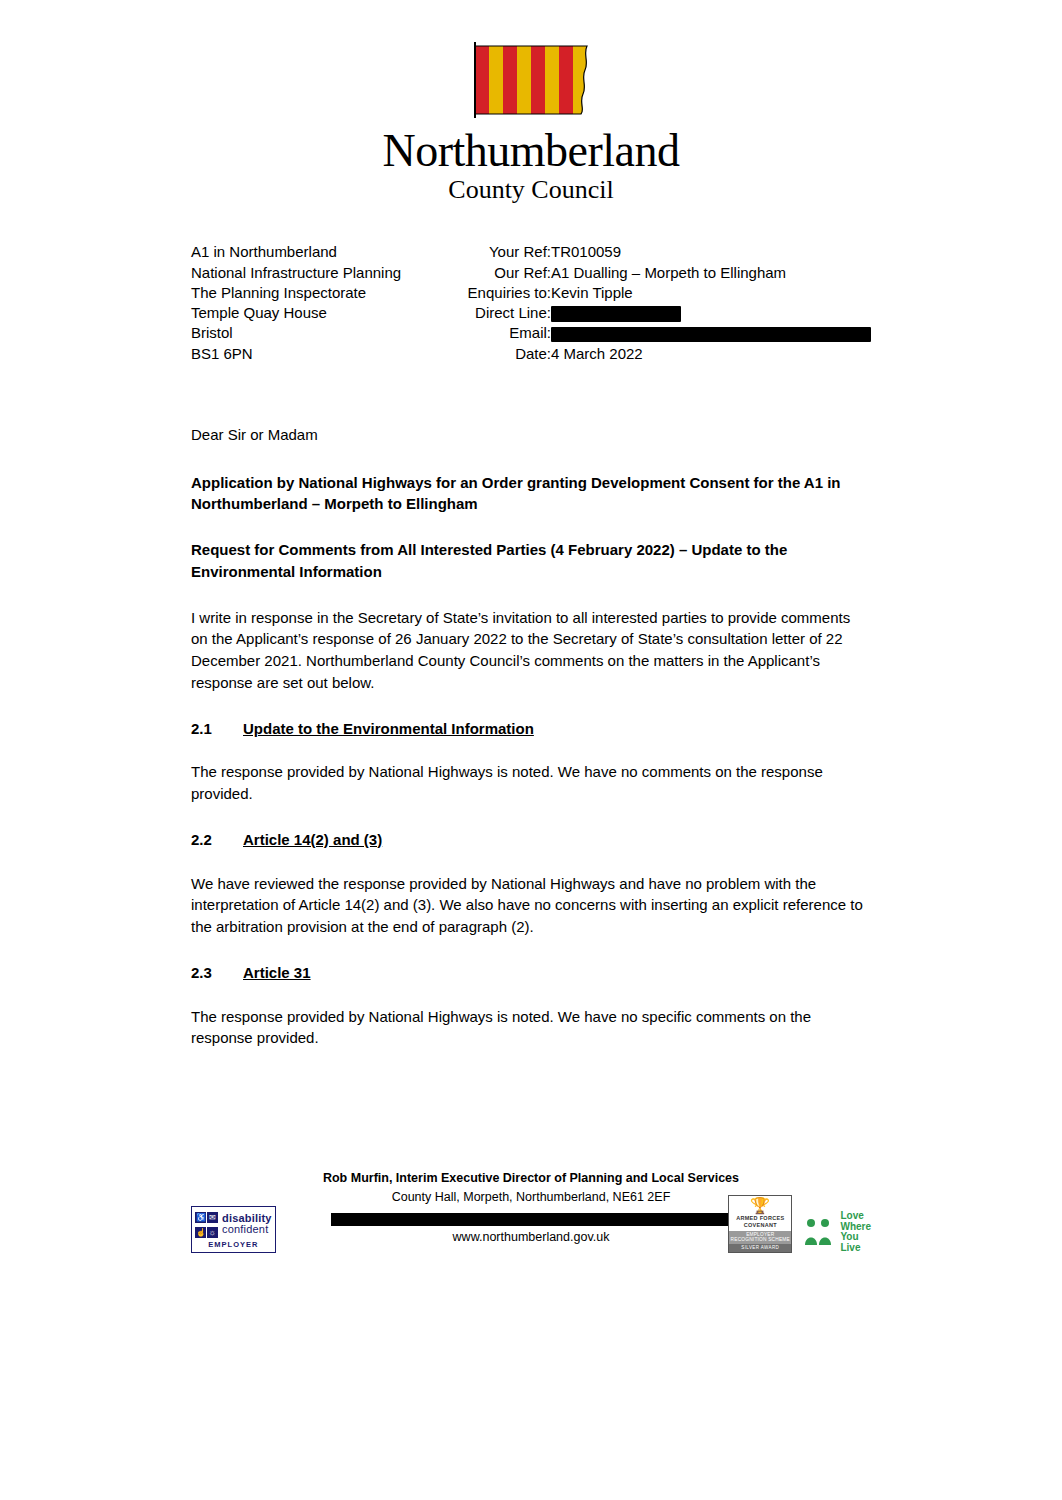Northumberland
County Council
| A1 in Northumberland | Your Ref: | TR010059 |
| National Infrastructure Planning | Our Ref: | A1 Dualling – Morpeth to Ellingham |
| The Planning Inspectorate | Enquiries to: | Kevin Tipple |
| Temple Quay House | Direct Line: | |
| Bristol | Email: | |
| BS1 6PN | Date: | 4 March 2022 |
Dear Sir or Madam
Application by National Highways for an Order granting Development Consent for the A1 in Northumberland – Morpeth to Ellingham
Request for Comments from All Interested Parties (4 February 2022) – Update to the Environmental Information
I write in response in the Secretary of State’s invitation to all interested parties to provide comments on the Applicant’s response of 26 January 2022 to the Secretary of State’s consultation letter of 22 December 2021. Northumberland County Council’s comments on the matters in the Applicant’s response are set out below.
2.1 Update to the Environmental Information
The response provided by National Highways is noted. We have no comments on the response provided.
2.2 Article 14(2) and (3)
We have reviewed the response provided by National Highways and have no problem with the interpretation of Article 14(2) and (3). We also have no concerns with inserting an explicit reference to the arbitration provision at the end of paragraph (2).
2.3 Article 31
The response provided by National Highways is noted. We have no specific comments on the response provided.
Rob Murfin, Interim Executive Director of Planning and Local Services
County Hall, Morpeth, Northumberland, NE61 2EF
www.northumberland.gov.uk
♿✉
☝☼ disability
confident
EMPLOYER
🏆
ARMED FORCES
COVENANT
EMPLOYER RECOGNITION SCHEME
SILVER AWARD
Love
Where
You
Live